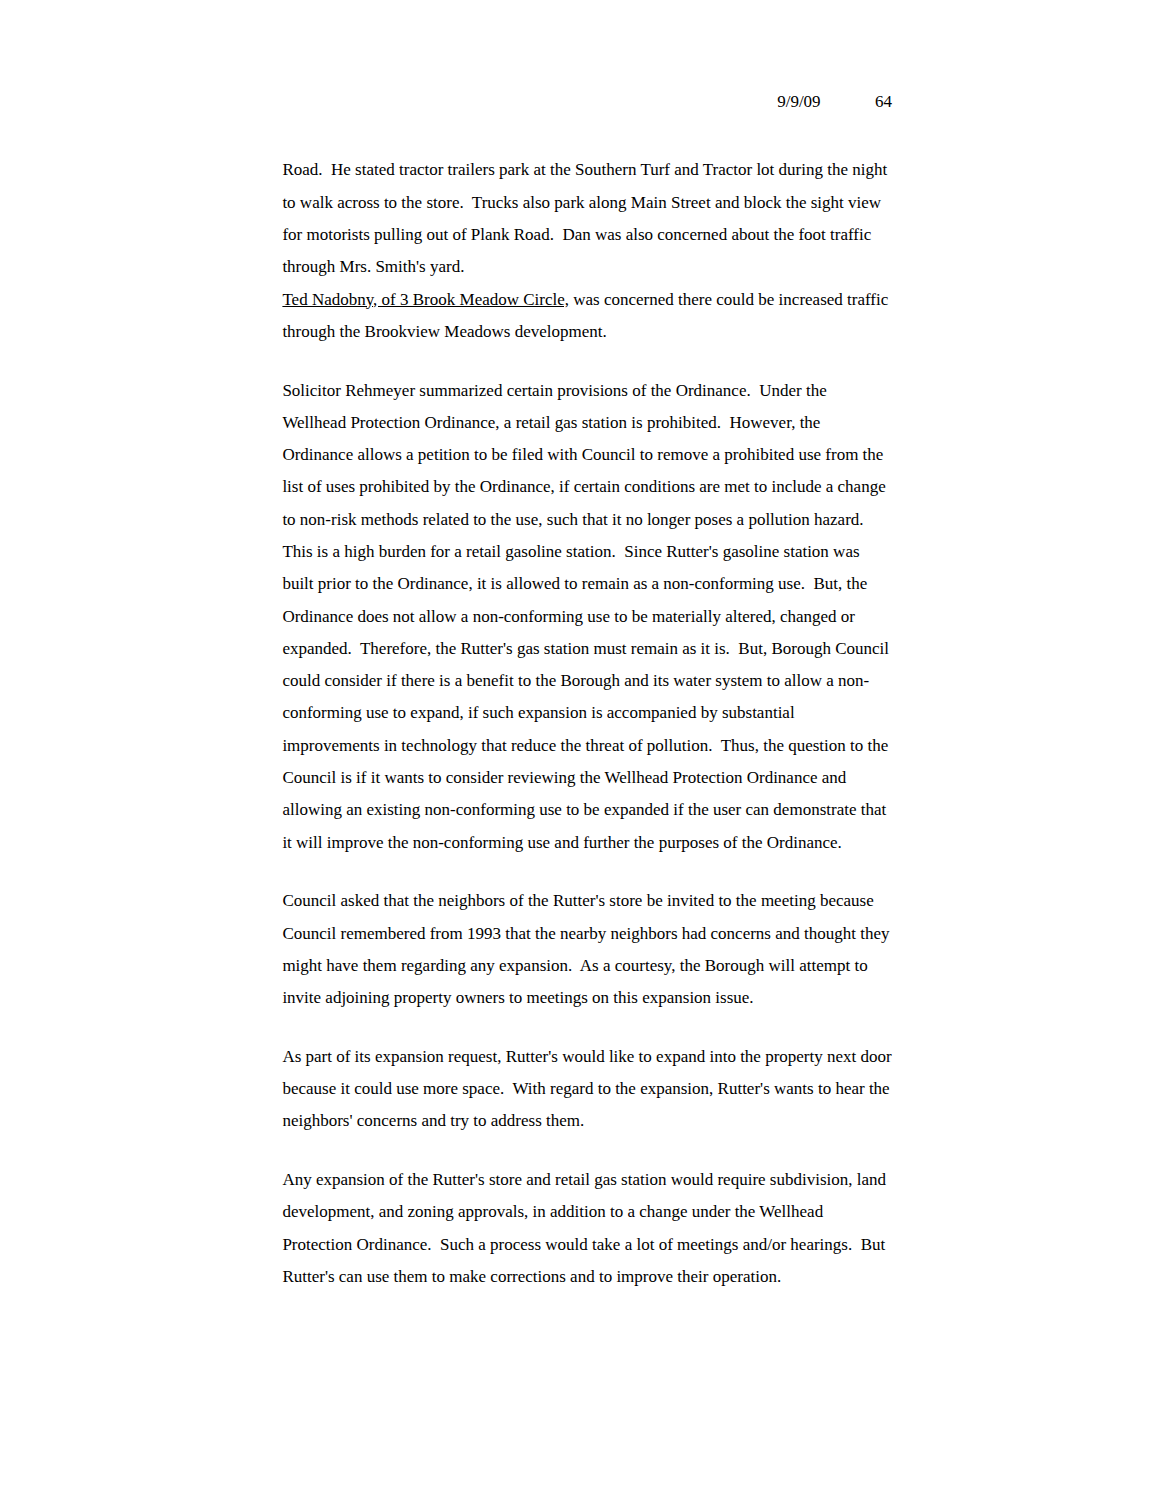9/9/0964
Road. He stated tractor trailers park at the Southern Turf and Tractor lot during the night to walk across to the store. Trucks also park along Main Street and block the sight view for motorists pulling out of Plank Road. Dan was also concerned about the foot traffic through Mrs. Smith's yard.
Ted Nadobny, of 3 Brook Meadow Circle, was concerned there could be increased traffic through the Brookview Meadows development.
Solicitor Rehmeyer summarized certain provisions of the Ordinance. Under the Wellhead Protection Ordinance, a retail gas station is prohibited. However, the Ordinance allows a petition to be filed with Council to remove a prohibited use from the list of uses prohibited by the Ordinance, if certain conditions are met to include a change to non-risk methods related to the use, such that it no longer poses a pollution hazard. This is a high burden for a retail gasoline station. Since Rutter's gasoline station was built prior to the Ordinance, it is allowed to remain as a non-conforming use. But, the Ordinance does not allow a non-conforming use to be materially altered, changed or expanded. Therefore, the Rutter's gas station must remain as it is. But, Borough Council could consider if there is a benefit to the Borough and its water system to allow a non-conforming use to expand, if such expansion is accompanied by substantial improvements in technology that reduce the threat of pollution. Thus, the question to the Council is if it wants to consider reviewing the Wellhead Protection Ordinance and allowing an existing non-conforming use to be expanded if the user can demonstrate that it will improve the non-conforming use and further the purposes of the Ordinance.
Council asked that the neighbors of the Rutter's store be invited to the meeting because Council remembered from 1993 that the nearby neighbors had concerns and thought they might have them regarding any expansion. As a courtesy, the Borough will attempt to invite adjoining property owners to meetings on this expansion issue.
As part of its expansion request, Rutter's would like to expand into the property next door because it could use more space. With regard to the expansion, Rutter's wants to hear the neighbors' concerns and try to address them.
Any expansion of the Rutter's store and retail gas station would require subdivision, land development, and zoning approvals, in addition to a change under the Wellhead Protection Ordinance. Such a process would take a lot of meetings and/or hearings. But Rutter's can use them to make corrections and to improve their operation.